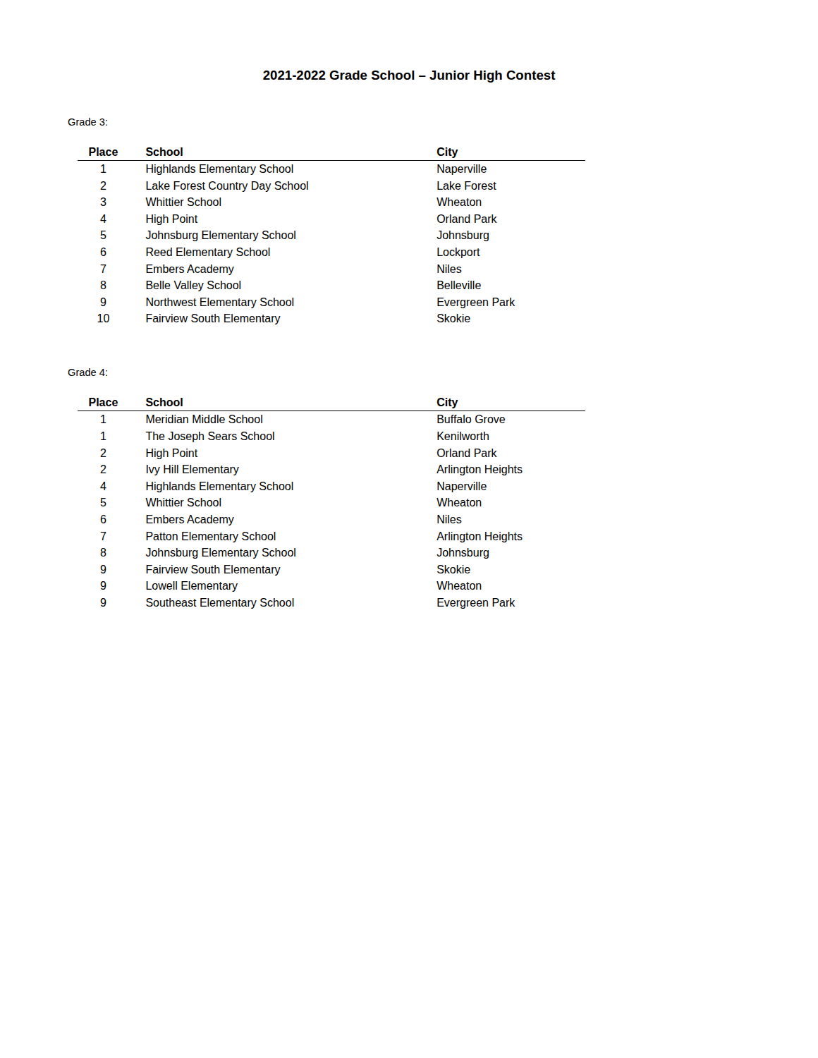2021-2022 Grade School – Junior High Contest
Grade 3:
| Place | School | City |
| --- | --- | --- |
| 1 | Highlands Elementary School | Naperville |
| 2 | Lake Forest Country Day School | Lake Forest |
| 3 | Whittier School | Wheaton |
| 4 | High Point | Orland Park |
| 5 | Johnsburg Elementary School | Johnsburg |
| 6 | Reed Elementary School | Lockport |
| 7 | Embers Academy | Niles |
| 8 | Belle Valley School | Belleville |
| 9 | Northwest Elementary School | Evergreen Park |
| 10 | Fairview South Elementary | Skokie |
Grade 4:
| Place | School | City |
| --- | --- | --- |
| 1 | Meridian Middle School | Buffalo Grove |
| 1 | The Joseph Sears School | Kenilworth |
| 2 | High Point | Orland Park |
| 2 | Ivy Hill Elementary | Arlington Heights |
| 4 | Highlands Elementary School | Naperville |
| 5 | Whittier School | Wheaton |
| 6 | Embers Academy | Niles |
| 7 | Patton Elementary School | Arlington Heights |
| 8 | Johnsburg Elementary School | Johnsburg |
| 9 | Fairview South Elementary | Skokie |
| 9 | Lowell Elementary | Wheaton |
| 9 | Southeast Elementary School | Evergreen Park |